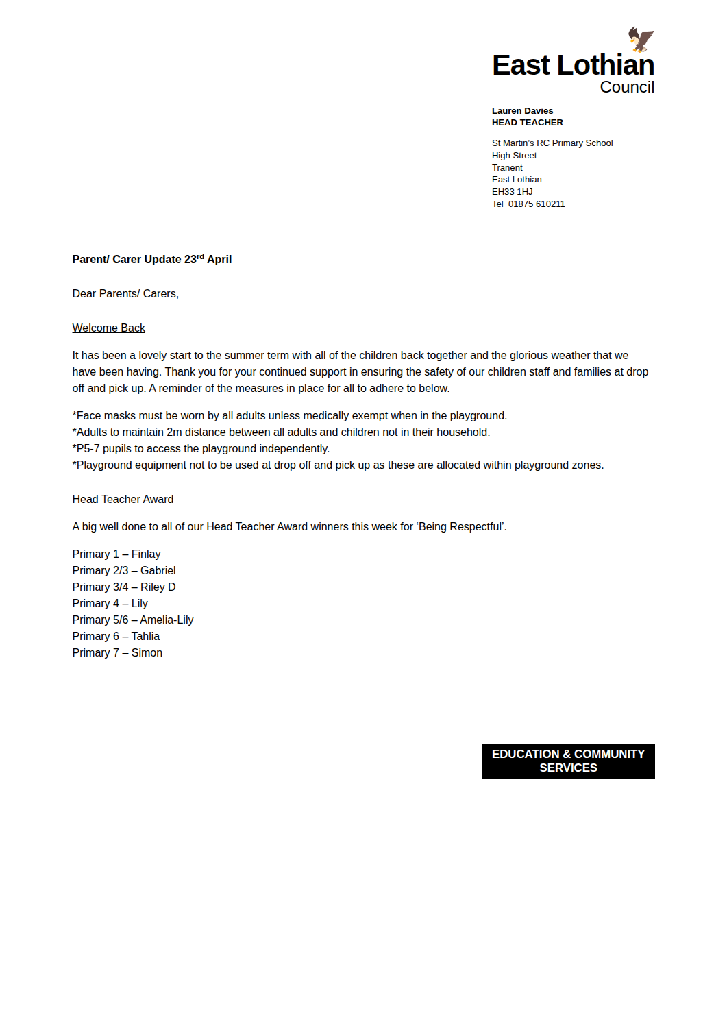🦅
East Lothian
Council
Lauren Davies
HEAD TEACHER
St Martin’s RC Primary School
High Street
Tranent
East Lothian
EH33 1HJ
Tel 01875 610211
Parent/ Carer Update 23rd April
Dear Parents/ Carers,
Welcome Back
It has been a lovely start to the summer term with all of the children back together and the glorious weather that we have been having. Thank you for your continued support in ensuring the safety of our children staff and families at drop off and pick up. A reminder of the measures in place for all to adhere to below.
*Face masks must be worn by all adults unless medically exempt when in the playground.
*Adults to maintain 2m distance between all adults and children not in their household.
*P5-7 pupils to access the playground independently.
*Playground equipment not to be used at drop off and pick up as these are allocated within playground zones.
Head Teacher Award
A big well done to all of our Head Teacher Award winners this week for ‘Being Respectful’.
Primary 1 – Finlay
Primary 2/3 – Gabriel
Primary 3/4 – Riley D
Primary 4 – Lily
Primary 5/6 – Amelia-Lily
Primary 6 – Tahlia
Primary 7 – Simon
EDUCATION & COMMUNITY
SERVICES